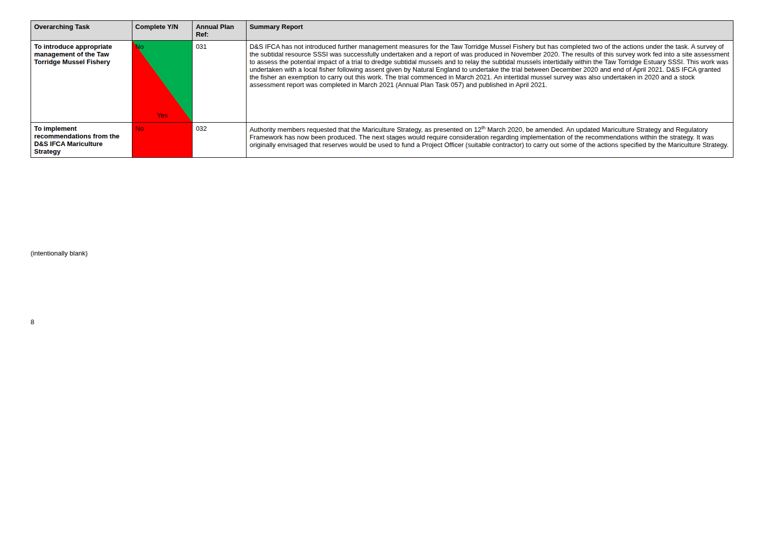| Overarching Task | Complete Y/N | Annual Plan Ref: | Summary Report |
| --- | --- | --- | --- |
| To introduce appropriate management of the Taw Torridge Mussel Fishery | No Yes | 031 | D&S IFCA has not introduced further management measures for the Taw Torridge Mussel Fishery but has completed two of the actions under the task. A survey of the subtidal resource SSSI was successfully undertaken and a report of was produced in November 2020. The results of this survey work fed into a site assessment to assess the potential impact of a trial to dredge subtidal mussels and to relay the subtidal mussels intertidally within the Taw Torridge Estuary SSSI. This work was undertaken with a local fisher following assent given by Natural England to undertake the trial between December 2020 and end of April 2021. D&S IFCA granted the fisher an exemption to carry out this work. The trial commenced in March 2021. An intertidal mussel survey was also undertaken in 2020 and a stock assessment report was completed in March 2021 (Annual Plan Task 057) and published in April 2021. |
| To implement recommendations from the D&S IFCA Mariculture Strategy | No | 032 | Authority members requested that the Mariculture Strategy, as presented on 12 th March 2020, be amended. An updated Mariculture Strategy and Regulatory Framework has now been produced. The next stages would require consideration regarding implementation of the recommendations within the strategy. It was originally envisaged that reserves would be used to fund a Project Officer (suitable contractor) to carry out some of the actions specified by the Mariculture Strategy. |
(intentionally blank)
8